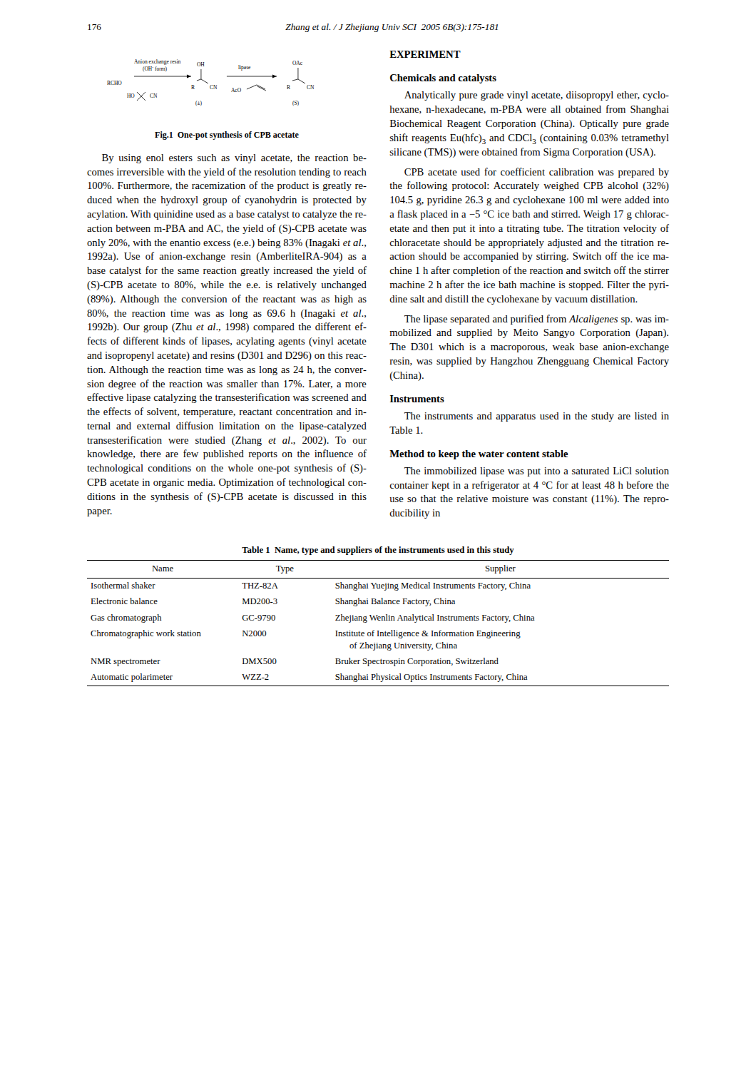176 Zhang et al. / J Zhejiang Univ SCI 2005 6B(3):175-181
RCHO HO CN Anion exchange resin (OH- form) OH R CN (±) lipase AcO OAc R CN (S)
Fig.1 One-pot synthesis of CPB acetate
By using enol esters such as vinyl acetate, the reaction becomes irreversible with the yield of the resolution tending to reach 100%. Furthermore, the racemization of the product is greatly reduced when the hydroxyl group of cyanohydrin is protected by acylation. With quinidine used as a base catalyst to catalyze the reaction between m-PBA and AC, the yield of (S)-CPB acetate was only 20%, with the enantio excess (e.e.) being 83% (Inagaki et al., 1992a). Use of anion-exchange resin (AmberliteIRA-904) as a base catalyst for the same reaction greatly increased the yield of (S)-CPB acetate to 80%, while the e.e. is relatively unchanged (89%). Although the conversion of the reactant was as high as 80%, the reaction time was as long as 69.6 h (Inagaki et al., 1992b). Our group (Zhu et al., 1998) compared the different effects of different kinds of lipases, acylating agents (vinyl acetate and isopropenyl acetate) and resins (D301 and D296) on this reaction. Although the reaction time was as long as 24 h, the conversion degree of the reaction was smaller than 17%. Later, a more effective lipase catalyzing the transesterification was screened and the effects of solvent, temperature, reactant concentration and internal and external diffusion limitation on the lipase-catalyzed transesterification were studied (Zhang et al., 2002). To our knowledge, there are few published reports on the influence of technological conditions on the whole one-pot synthesis of (S)-CPB acetate in organic media. Optimization of technological conditions in the synthesis of (S)-CPB acetate is discussed in this paper.
EXPERIMENT
Chemicals and catalysts
Analytically pure grade vinyl acetate, diisopropyl ether, cyclohexane, n-hexadecane, m-PBA were all obtained from Shanghai Biochemical Reagent Corporation (China). Optically pure grade shift reagents Eu(hfc)3 and CDCl3 (containing 0.03% tetramethyl silicane (TMS)) were obtained from Sigma Corporation (USA).
CPB acetate used for coefficient calibration was prepared by the following protocol: Accurately weighed CPB alcohol (32%) 104.5 g, pyridine 26.3 g and cyclohexane 100 ml were added into a flask placed in a −5 °C ice bath and stirred. Weigh 17 g chloracetate and then put it into a titrating tube. The titration velocity of chloracetate should be appropriately adjusted and the titration reaction should be accompanied by stirring. Switch off the ice machine 1 h after completion of the reaction and switch off the stirrer machine 2 h after the ice bath machine is stopped. Filter the pyridine salt and distill the cyclohexane by vacuum distillation.
The lipase separated and purified from Alcaligenes sp. was immobilized and supplied by Meito Sangyo Corporation (Japan). The D301 which is a macroporous, weak base anion-exchange resin, was supplied by Hangzhou Zhengguang Chemical Factory (China).
Instruments
The instruments and apparatus used in the study are listed in Table 1.
Method to keep the water content stable
The immobilized lipase was put into a saturated LiCl solution container kept in a refrigerator at 4 °C for at least 48 h before the use so that the relative moisture was constant (11%). The reproducibility in
Table 1 Name, type and suppliers of the instruments used in this study
| Name | Type | Supplier |
| --- | --- | --- |
| Isothermal shaker | THZ-82A | Shanghai Yuejing Medical Instruments Factory, China |
| Electronic balance | MD200-3 | Shanghai Balance Factory, China |
| Gas chromatograph | GC-9790 | Zhejiang Wenlin Analytical Instruments Factory, China |
| Chromatographic work station | N2000 | Institute of Intelligence & Information Engineering of Zhejiang University, China |
| NMR spectrometer | DMX500 | Bruker Spectrospin Corporation, Switzerland |
| Automatic polarimeter | WZZ-2 | Shanghai Physical Optics Instruments Factory, China |